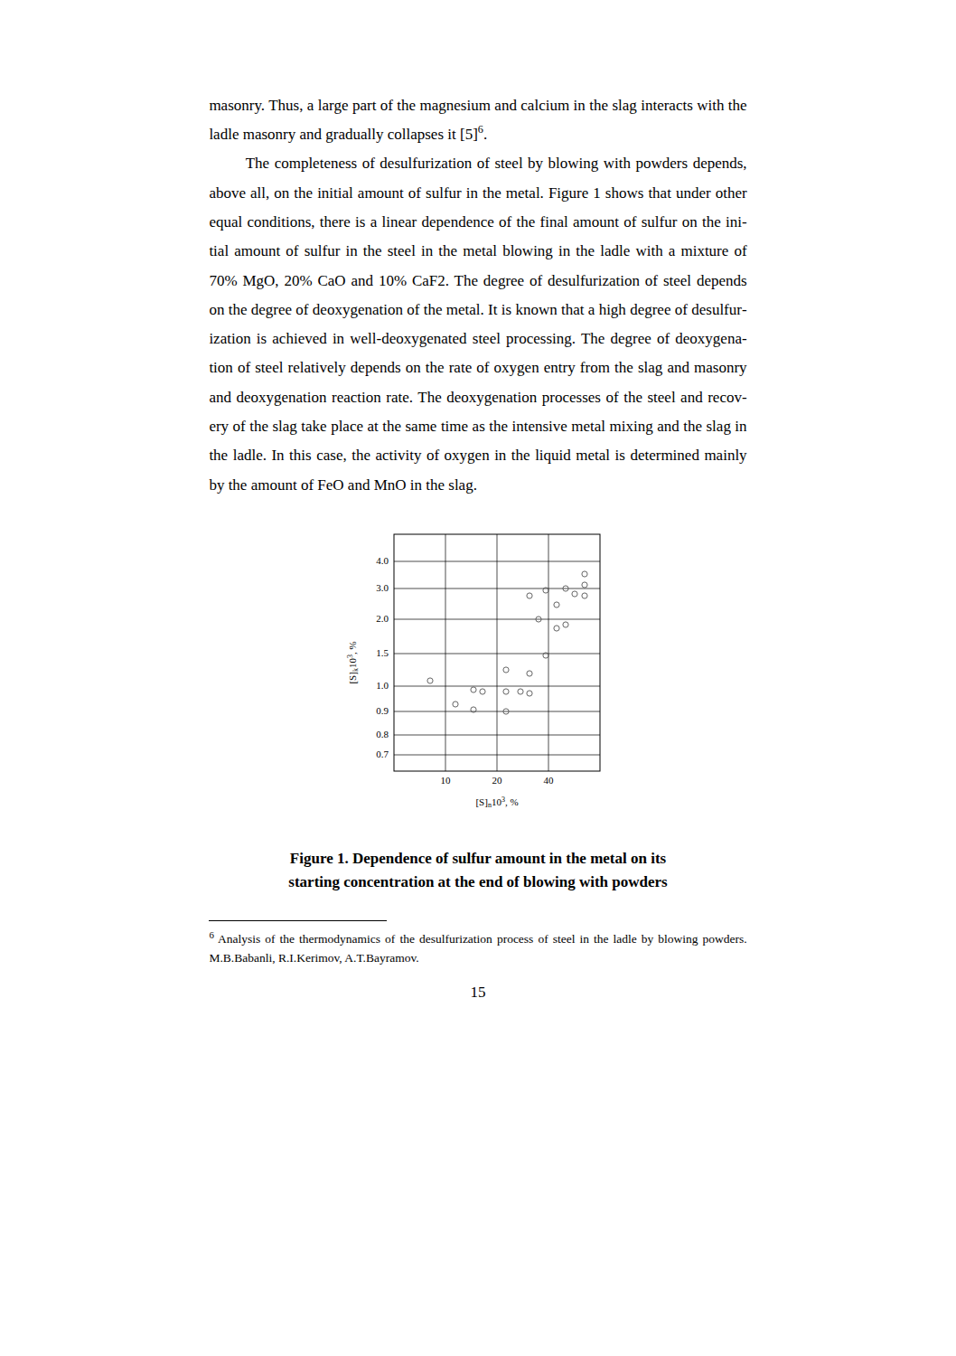masonry. Thus, a large part of the magnesium and calcium in the slag interacts with the ladle masonry and gradually collapses it [5]6.
The completeness of desulfurization of steel by blowing with powders depends, above all, on the initial amount of sulfur in the metal. Figure 1 shows that under other equal conditions, there is a linear dependence of the final amount of sulfur on the initial amount of sulfur in the steel in the metal blowing in the ladle with a mixture of 70% MgO, 20% CaO and 10% CaF2. The degree of desulfurization of steel depends on the degree of deoxygenation of the metal. It is known that a high degree of desulfurization is achieved in well-deoxygenated steel processing. The degree of deoxygenation of steel relatively depends on the rate of oxygen entry from the slag and masonry and deoxygenation reaction rate. The deoxygenation processes of the steel and recovery of the slag take place at the same time as the intensive metal mixing and the slag in the ladle. In this case, the activity of oxygen in the liquid metal is determined mainly by the amount of FeO and MnO in the slag.
4.0 3.0 2.0 1.5 1.0 0.9 0.8 0.7 10 20 40 [S]k103, % [S]n103, %
Figure 1. Dependence of sulfur amount in the metal on its
starting concentration at the end of blowing with powders
6 Analysis of the thermodynamics of the desulfurization process of steel in the ladle by blowing powders. M.B.Babanli, R.I.Kerimov, A.T.Bayramov.
15